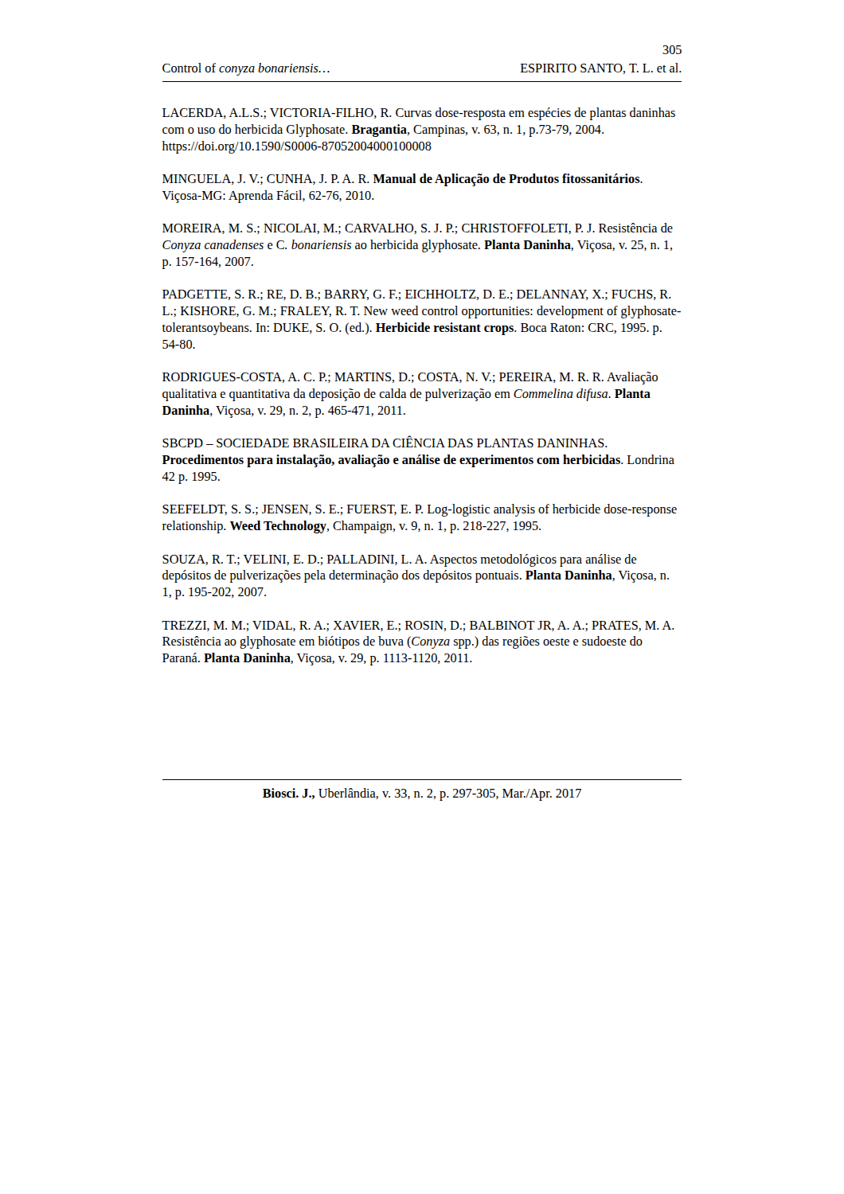305
Control of conyza bonariensis… ESPIRITO SANTO, T. L. et al.
LACERDA, A.L.S.; VICTORIA-FILHO, R. Curvas dose-resposta em espécies de plantas daninhas com o uso do herbicida Glyphosate. Bragantia, Campinas, v. 63, n. 1, p.73-79, 2004. https://doi.org/10.1590/S0006-87052004000100008
MINGUELA, J. V.; CUNHA, J. P. A. R. Manual de Aplicação de Produtos fitossanitários. Viçosa-MG: Aprenda Fácil, 62-76, 2010.
MOREIRA, M. S.; NICOLAI, M.; CARVALHO, S. J. P.; CHRISTOFFOLETI, P. J. Resistência de Conyza canadenses e C. bonariensis ao herbicida glyphosate. Planta Daninha, Viçosa, v. 25, n. 1, p. 157-164, 2007.
PADGETTE, S. R.; RE, D. B.; BARRY, G. F.; EICHHOLTZ, D. E.; DELANNAY, X.; FUCHS, R. L.; KISHORE, G. M.; FRALEY, R. T. New weed control opportunities: development of glyphosate-tolerantsoybeans. In: DUKE, S. O. (ed.). Herbicide resistant crops. Boca Raton: CRC, 1995. p. 54-80.
RODRIGUES-COSTA, A. C. P.; MARTINS, D.; COSTA, N. V.; PEREIRA, M. R. R. Avaliação qualitativa e quantitativa da deposição de calda de pulverização em Commelina difusa. Planta Daninha, Viçosa, v. 29, n. 2, p. 465-471, 2011.
SBCPD – SOCIEDADE BRASILEIRA DA CIÊNCIA DAS PLANTAS DANINHAS. Procedimentos para instalação, avaliação e análise de experimentos com herbicidas. Londrina 42 p. 1995.
SEEFELDT, S. S.; JENSEN, S. E.; FUERST, E. P. Log-logistic analysis of herbicide dose-response relationship. Weed Technology, Champaign, v. 9, n. 1, p. 218-227, 1995.
SOUZA, R. T.; VELINI, E. D.; PALLADINI, L. A. Aspectos metodológicos para análise de depósitos de pulverizações pela determinação dos depósitos pontuais. Planta Daninha, Viçosa, n. 1, p. 195-202, 2007.
TREZZI, M. M.; VIDAL, R. A.; XAVIER, E.; ROSIN, D.; BALBINOT JR, A. A.; PRATES, M. A. Resistência ao glyphosate em biótipos de buva (Conyza spp.) das regiões oeste e sudoeste do Paraná. Planta Daninha, Viçosa, v. 29, p. 1113-1120, 2011.
Biosci. J., Uberlândia, v. 33, n. 2, p. 297-305, Mar./Apr. 2017